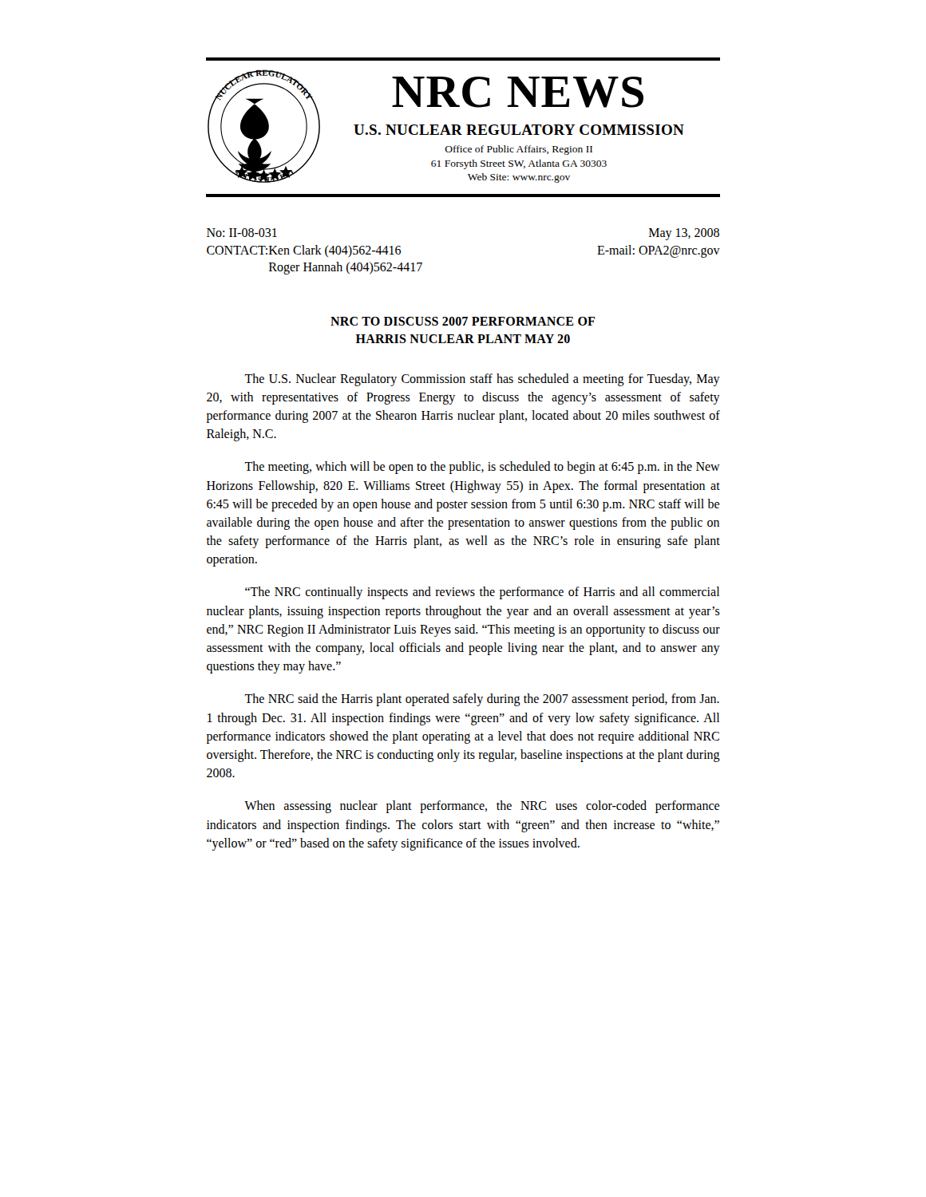NRC NEWS
U.S. NUCLEAR REGULATORY COMMISSION
Office of Public Affairs, Region II
61 Forsyth Street SW, Atlanta GA 30303
Web Site: www.nrc.gov
No: II-08-031
May 13, 2008
| CONTACT: | Ken Clark (404)562-4416 |
| | Roger Hannah (404)562-4417 |
E-mail: OPA2@nrc.gov
NRC TO DISCUSS 2007 PERFORMANCE OF
HARRIS NUCLEAR PLANT MAY 20
The U.S. Nuclear Regulatory Commission staff has scheduled a meeting for Tuesday, May 20, with representatives of Progress Energy to discuss the agency’s assessment of safety performance during 2007 at the Shearon Harris nuclear plant, located about 20 miles southwest of Raleigh, N.C.
The meeting, which will be open to the public, is scheduled to begin at 6:45 p.m. in the New Horizons Fellowship, 820 E. Williams Street (Highway 55) in Apex. The formal presentation at 6:45 will be preceded by an open house and poster session from 5 until 6:30 p.m. NRC staff will be available during the open house and after the presentation to answer questions from the public on the safety performance of the Harris plant, as well as the NRC’s role in ensuring safe plant operation.
“The NRC continually inspects and reviews the performance of Harris and all commercial nuclear plants, issuing inspection reports throughout the year and an overall assessment at year’s end,” NRC Region II Administrator Luis Reyes said. “This meeting is an opportunity to discuss our assessment with the company, local officials and people living near the plant, and to answer any questions they may have.”
The NRC said the Harris plant operated safely during the 2007 assessment period, from Jan. 1 through Dec. 31. All inspection findings were “green” and of very low safety significance. All performance indicators showed the plant operating at a level that does not require additional NRC oversight. Therefore, the NRC is conducting only its regular, baseline inspections at the plant during 2008.
When assessing nuclear plant performance, the NRC uses color-coded performance indicators and inspection findings. The colors start with “green” and then increase to “white,” “yellow” or “red” based on the safety significance of the issues involved.